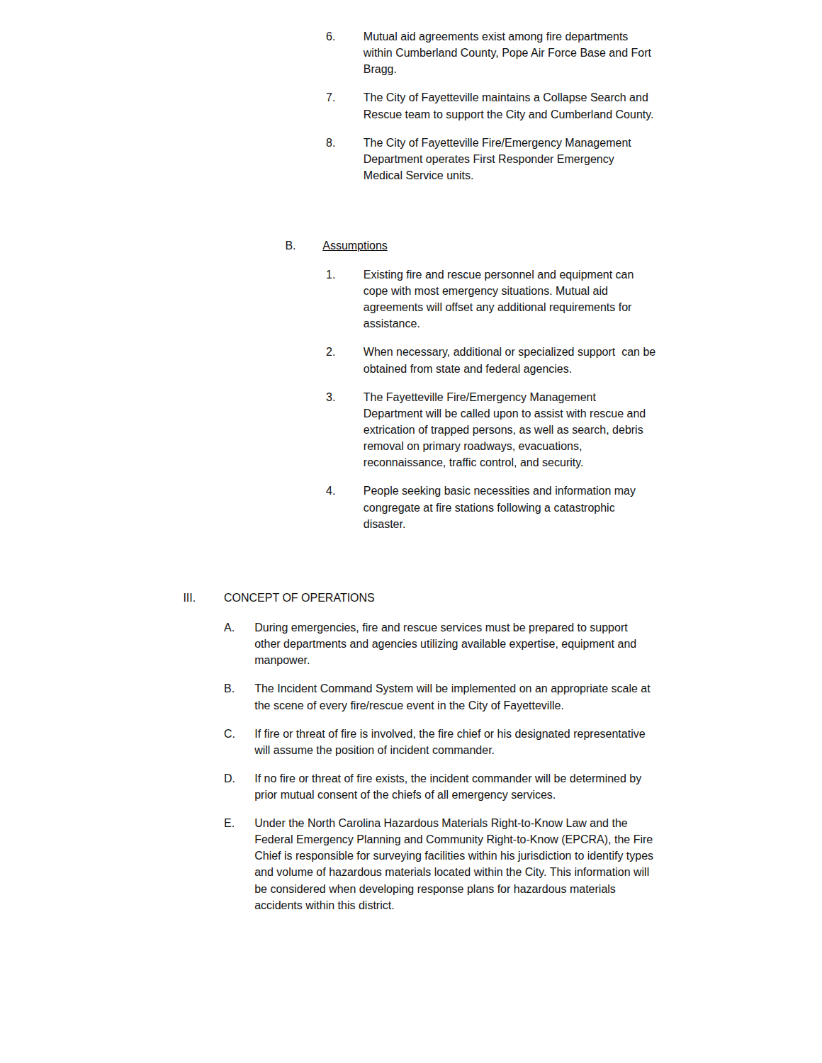6.
Mutual aid agreements exist among fire departments within Cumberland County, Pope Air Force Base and Fort Bragg.
7.
The City of Fayetteville maintains a Collapse Search and Rescue team to support the City and Cumberland County.
8.
The City of Fayetteville Fire/Emergency Management Department operates First Responder Emergency Medical Service units.
B.
Assumptions
1.
Existing fire and rescue personnel and equipment can cope with most emergency situations. Mutual aid agreements will offset any additional requirements for assistance.
2.
When necessary, additional or specialized support can be obtained from state and federal agencies.
3.
The Fayetteville Fire/Emergency Management Department will be called upon to assist with rescue and extrication of trapped persons, as well as search, debris removal on primary roadways, evacuations, reconnaissance, traffic control, and security.
4.
People seeking basic necessities and information may congregate at fire stations following a catastrophic disaster.
III.
CONCEPT OF OPERATIONS
A.
During emergencies, fire and rescue services must be prepared to support other departments and agencies utilizing available expertise, equipment and manpower.
B.
The Incident Command System will be implemented on an appropriate scale at the scene of every fire/rescue event in the City of Fayetteville.
C.
If fire or threat of fire is involved, the fire chief or his designated representative will assume the position of incident commander.
D.
If no fire or threat of fire exists, the incident commander will be determined by prior mutual consent of the chiefs of all emergency services.
E.
Under the North Carolina Hazardous Materials Right-to-Know Law and the Federal Emergency Planning and Community Right-to-Know (EPCRA), the Fire Chief is responsible for surveying facilities within his jurisdiction to identify types and volume of hazardous materials located within the City. This information will be considered when developing response plans for hazardous materials accidents within this district.